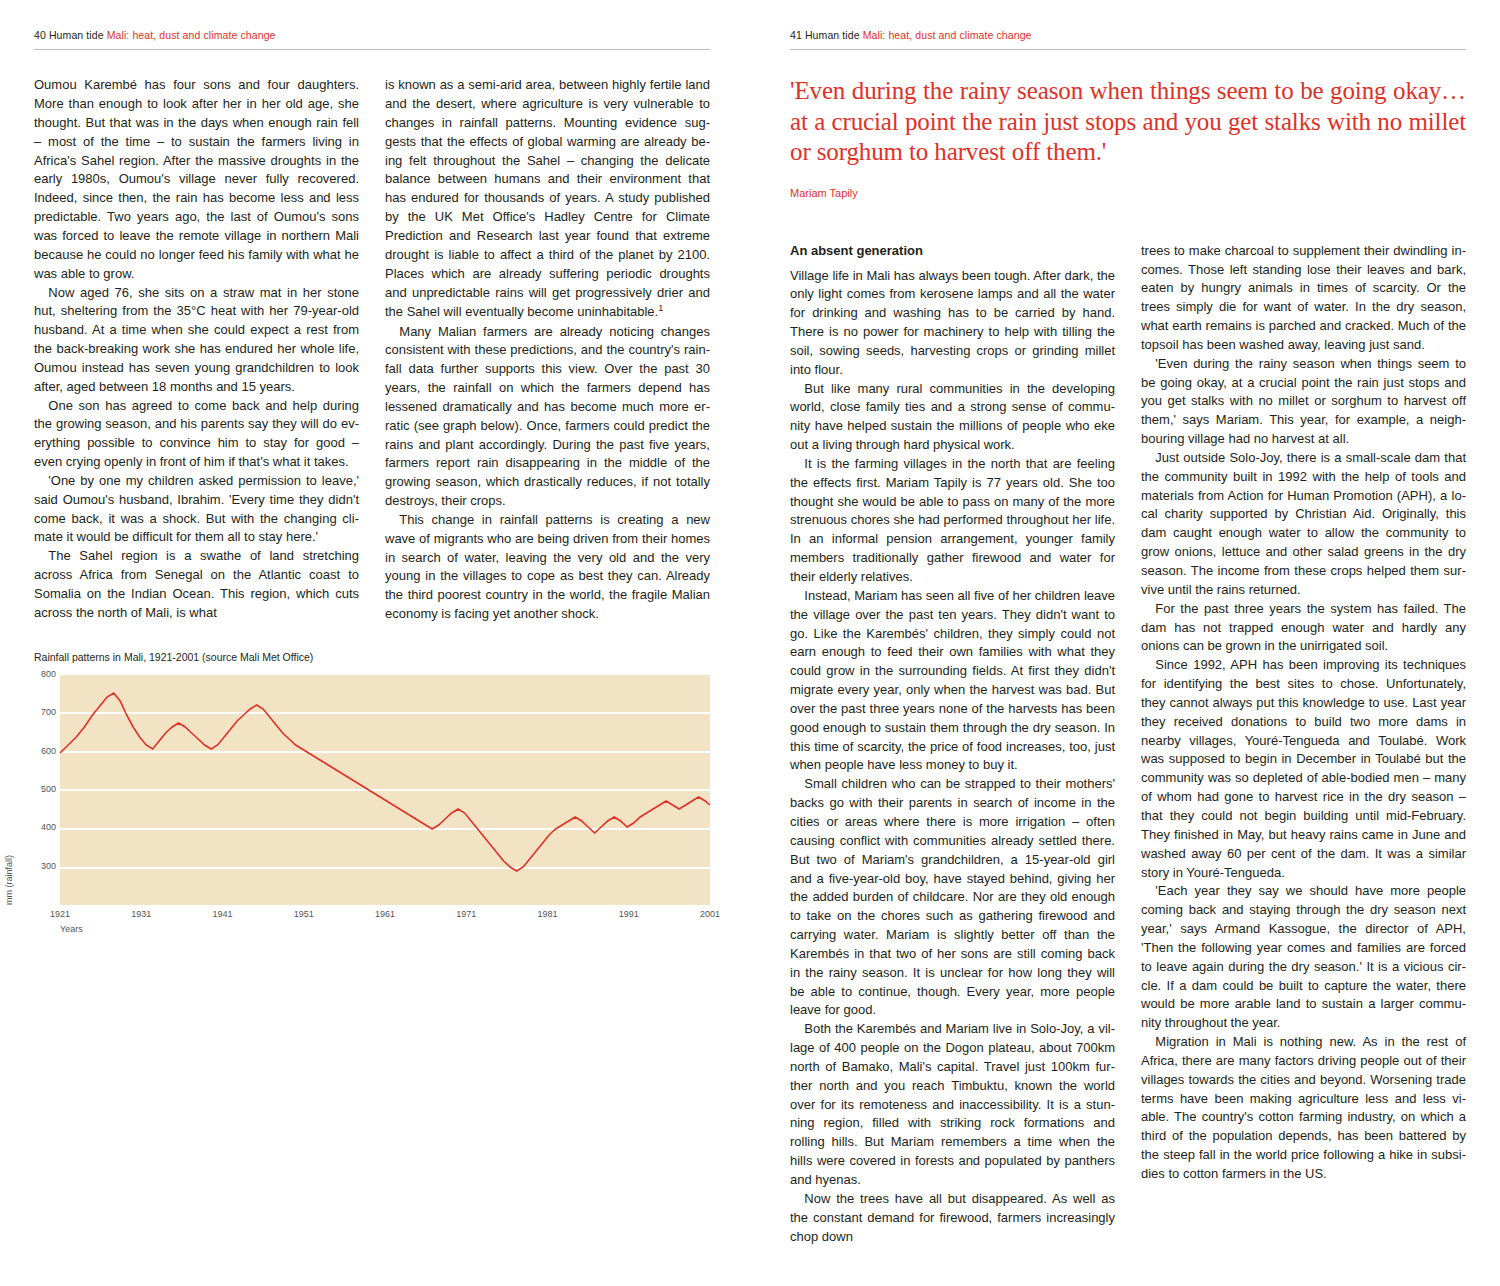40 Human tide Mali: heat, dust and climate change
Oumou Karembé has four sons and four daughters. More than enough to look after her in her old age, she thought. But that was in the days when enough rain fell – most of the time – to sustain the farmers living in Africa's Sahel region. After the massive droughts in the early 1980s, Oumou's village never fully recovered. Indeed, since then, the rain has become less and less predictable. Two years ago, the last of Oumou's sons was forced to leave the remote village in northern Mali because he could no longer feed his family with what he was able to grow.
Now aged 76, she sits on a straw mat in her stone hut, sheltering from the 35°C heat with her 79-year-old husband. At a time when she could expect a rest from the back-breaking work she has endured her whole life, Oumou instead has seven young grandchildren to look after, aged between 18 months and 15 years.
One son has agreed to come back and help during the growing season, and his parents say they will do everything possible to convince him to stay for good – even crying openly in front of him if that's what it takes.
'One by one my children asked permission to leave,' said Oumou's husband, Ibrahim. 'Every time they didn't come back, it was a shock. But with the changing climate it would be difficult for them all to stay here.'
The Sahel region is a swathe of land stretching across Africa from Senegal on the Atlantic coast to Somalia on the Indian Ocean. This region, which cuts across the north of Mali, is what
is known as a semi-arid area, between highly fertile land and the desert, where agriculture is very vulnerable to changes in rainfall patterns. Mounting evidence suggests that the effects of global warming are already being felt throughout the Sahel – changing the delicate balance between humans and their environment that has endured for thousands of years. A study published by the UK Met Office's Hadley Centre for Climate Prediction and Research last year found that extreme drought is liable to affect a third of the planet by 2100. Places which are already suffering periodic droughts and unpredictable rains will get progressively drier and the Sahel will eventually become uninhabitable.1
Many Malian farmers are already noticing changes consistent with these predictions, and the country's rainfall data further supports this view. Over the past 30 years, the rainfall on which the farmers depend has lessened dramatically and has become much more erratic (see graph below). Once, farmers could predict the rains and plant accordingly. During the past five years, farmers report rain disappearing in the middle of the growing season, which drastically reduces, if not totally destroys, their crops.
This change in rainfall patterns is creating a new wave of migrants who are being driven from their homes in search of water, leaving the very old and the very young in the villages to cope as best they can. Already the third poorest country in the world, the fragile Malian economy is facing yet another shock.
Rainfall patterns in Mali, 1921-2001 (source Mali Met Office)
800 700 600 500 400 300
mm (rainfall)
1921 1931 1941 1951 1961 1971 1981 1991 2001
Years
41 Human tide Mali: heat, dust and climate change
'Even during the rainy season when things seem to be going okay… at a crucial point the rain just stops and you get stalks with no millet or sorghum to harvest off them.'
Mariam Tapily
An absent generation
Village life in Mali has always been tough. After dark, the only light comes from kerosene lamps and all the water for drinking and washing has to be carried by hand. There is no power for machinery to help with tilling the soil, sowing seeds, harvesting crops or grinding millet into flour.
But like many rural communities in the developing world, close family ties and a strong sense of community have helped sustain the millions of people who eke out a living through hard physical work.
It is the farming villages in the north that are feeling the effects first. Mariam Tapily is 77 years old. She too thought she would be able to pass on many of the more strenuous chores she had performed throughout her life. In an informal pension arrangement, younger family members traditionally gather firewood and water for their elderly relatives.
Instead, Mariam has seen all five of her children leave the village over the past ten years. They didn't want to go. Like the Karembés' children, they simply could not earn enough to feed their own families with what they could grow in the surrounding fields. At first they didn't migrate every year, only when the harvest was bad. But over the past three years none of the harvests has been good enough to sustain them through the dry season. In this time of scarcity, the price of food increases, too, just when people have less money to buy it.
Small children who can be strapped to their mothers' backs go with their parents in search of income in the cities or areas where there is more irrigation – often causing conflict with communities already settled there. But two of Mariam's grandchildren, a 15-year-old girl and a five-year-old boy, have stayed behind, giving her the added burden of childcare. Nor are they old enough to take on the chores such as gathering firewood and carrying water. Mariam is slightly better off than the Karembés in that two of her sons are still coming back in the rainy season. It is unclear for how long they will be able to continue, though. Every year, more people leave for good.
Both the Karembés and Mariam live in Solo-Joy, a village of 400 people on the Dogon plateau, about 700km north of Bamako, Mali's capital. Travel just 100km further north and you reach Timbuktu, known the world over for its remoteness and inaccessibility. It is a stunning region, filled with striking rock formations and rolling hills. But Mariam remembers a time when the hills were covered in forests and populated by panthers and hyenas.
Now the trees have all but disappeared. As well as the constant demand for firewood, farmers increasingly chop down
trees to make charcoal to supplement their dwindling incomes. Those left standing lose their leaves and bark, eaten by hungry animals in times of scarcity. Or the trees simply die for want of water. In the dry season, what earth remains is parched and cracked. Much of the topsoil has been washed away, leaving just sand.
'Even during the rainy season when things seem to be going okay, at a crucial point the rain just stops and you get stalks with no millet or sorghum to harvest off them,' says Mariam. This year, for example, a neighbouring village had no harvest at all.
Just outside Solo-Joy, there is a small-scale dam that the community built in 1992 with the help of tools and materials from Action for Human Promotion (APH), a local charity supported by Christian Aid. Originally, this dam caught enough water to allow the community to grow onions, lettuce and other salad greens in the dry season. The income from these crops helped them survive until the rains returned.
For the past three years the system has failed. The dam has not trapped enough water and hardly any onions can be grown in the unirrigated soil.
Since 1992, APH has been improving its techniques for identifying the best sites to chose. Unfortunately, they cannot always put this knowledge to use. Last year they received donations to build two more dams in nearby villages, Youré-Tengueda and Toulabé. Work was supposed to begin in December in Toulabé but the community was so depleted of able-bodied men – many of whom had gone to harvest rice in the dry season – that they could not begin building until mid-February. They finished in May, but heavy rains came in June and washed away 60 per cent of the dam. It was a similar story in Youré-Tengueda.
'Each year they say we should have more people coming back and staying through the dry season next year,' says Armand Kassogue, the director of APH, 'Then the following year comes and families are forced to leave again during the dry season.' It is a vicious circle. If a dam could be built to capture the water, there would be more arable land to sustain a larger community throughout the year.
Migration in Mali is nothing new. As in the rest of Africa, there are many factors driving people out of their villages towards the cities and beyond. Worsening trade terms have been making agriculture less and less viable. The country's cotton farming industry, on which a third of the population depends, has been battered by the steep fall in the world price following a hike in subsidies to cotton farmers in the US.